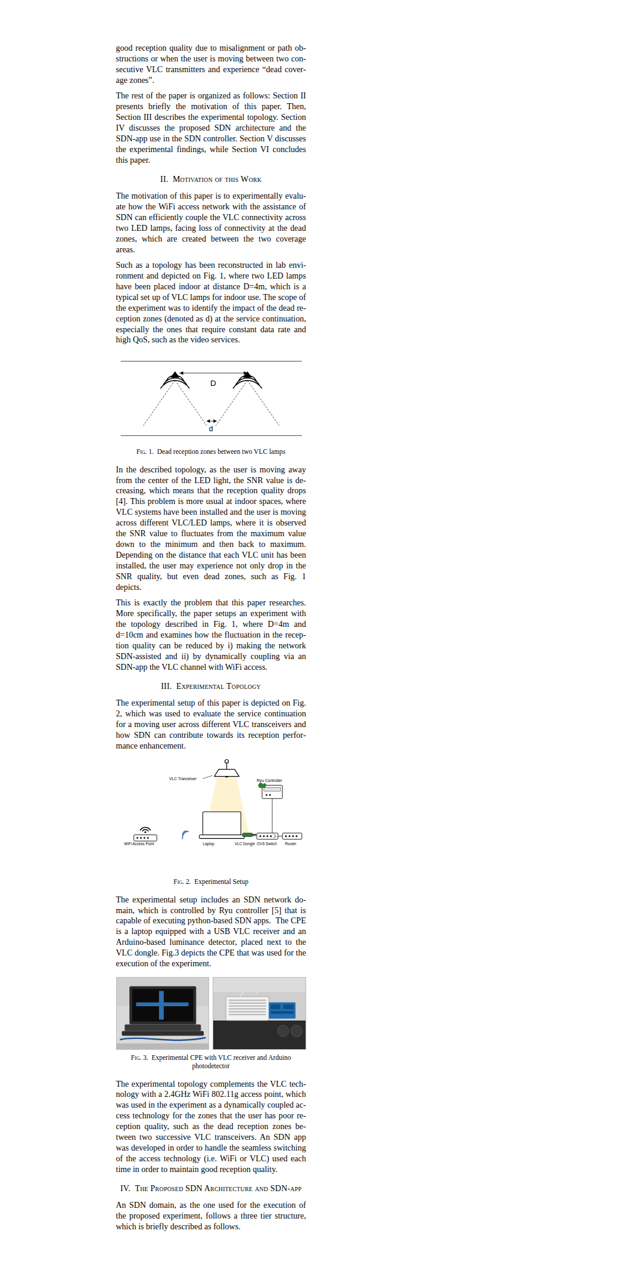good reception quality due to misalignment or path obstructions or when the user is moving between two consecutive VLC transmitters and experience “dead coverage zones”.
The rest of the paper is organized as follows: Section II presents briefly the motivation of this paper. Then, Section III describes the experimental topology. Section IV discusses the proposed SDN architecture and the SDN-app use in the SDN controller. Section V discusses the experimental findings, while Section VI concludes this paper.
II. Motivation of this Work
The motivation of this paper is to experimentally evaluate how the WiFi access network with the assistance of SDN can efficiently couple the VLC connectivity across two LED lamps, facing loss of connectivity at the dead zones, which are created between the two coverage areas.
Such as a topology has been reconstructed in lab environment and depicted on Fig. 1, where two LED lamps have been placed indoor at distance D=4m, which is a typical set up of VLC lamps for indoor use. The scope of the experiment was to identify the impact of the dead reception zones (denoted as d) at the service continuation, especially the ones that require constant data rate and high QoS, such as the video services.
D d
Fig. 1. Dead reception zones between two VLC lamps
In the described topology, as the user is moving away from the center of the LED light, the SNR value is decreasing, which means that the reception quality drops [4]. This problem is more usual at indoor spaces, where VLC systems have been installed and the user is moving across different VLC/LED lamps, where it is observed the SNR value to fluctuates from the maximum value down to the minimum and then back to maximum. Depending on the distance that each VLC unit has been installed, the user may experience not only drop in the SNR quality, but even dead zones, such as Fig. 1 depicts.
This is exactly the problem that this paper researches. More specifically, the paper setups an experiment with the topology described in Fig. 1, where D=4m and d=10cm and examines how the fluctuation in the reception quality can be reduced by i) making the network SDN-assisted and ii) by dynamically coupling via an SDN-app the VLC channel with WiFi access.
III. Experimental Topology
The experimental setup of this paper is depicted on Fig. 2, which was used to evaluate the service continuation for a moving user across different VLC transceivers and how SDN can contribute towards its reception performance enhancement.
VLC Tranceiver Ryu Controller WiFi Access Point Laptop VLC Dongle OVS Switch Router
Fig. 2. Experimental Setup
The experimental setup includes an SDN network domain, which is controlled by Ryu controller [5] that is capable of executing python-based SDN apps. The CPE is a laptop equipped with a USB VLC receiver and an Arduino-based luminance detector, placed next to the VLC dongle. Fig.3 depicts the CPE that was used for the execution of the experiment.
Fig. 3. Experimental CPE with VLC receiver and Arduino photodetector
The experimental topology complements the VLC technology with a 2.4GHz WiFi 802.11g access point, which was used in the experiment as a dynamically coupled access technology for the zones that the user has poor reception quality, such as the dead reception zones between two successive VLC transceivers. An SDN app was developed in order to handle the seamless switching of the access technology (i.e. WiFi or VLC) used each time in order to maintain good reception quality.
IV. The Proposed SDN Architecture and SDN-app
An SDN domain, as the one used for the execution of the proposed experiment, follows a three tier structure, which is briefly described as follows.